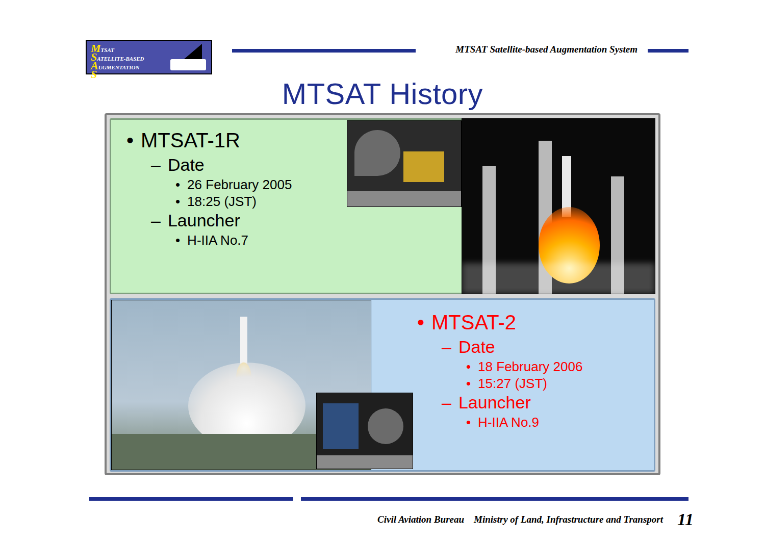MTSAT
SATELLITE-BASED
AUGMENTATION
SYSTEM
MTSAT Satellite-based Augmentation System
MTSAT History
MTSAT-1R
Date
26 February 2005
18:25 (JST)
Launcher
H-IIA No.7
MTSAT-2
Date
18 February 2006
15:27 (JST)
Launcher
H-IIA No.9
Civil Aviation Bureau Ministry of Land, Infrastructure and Transport
11